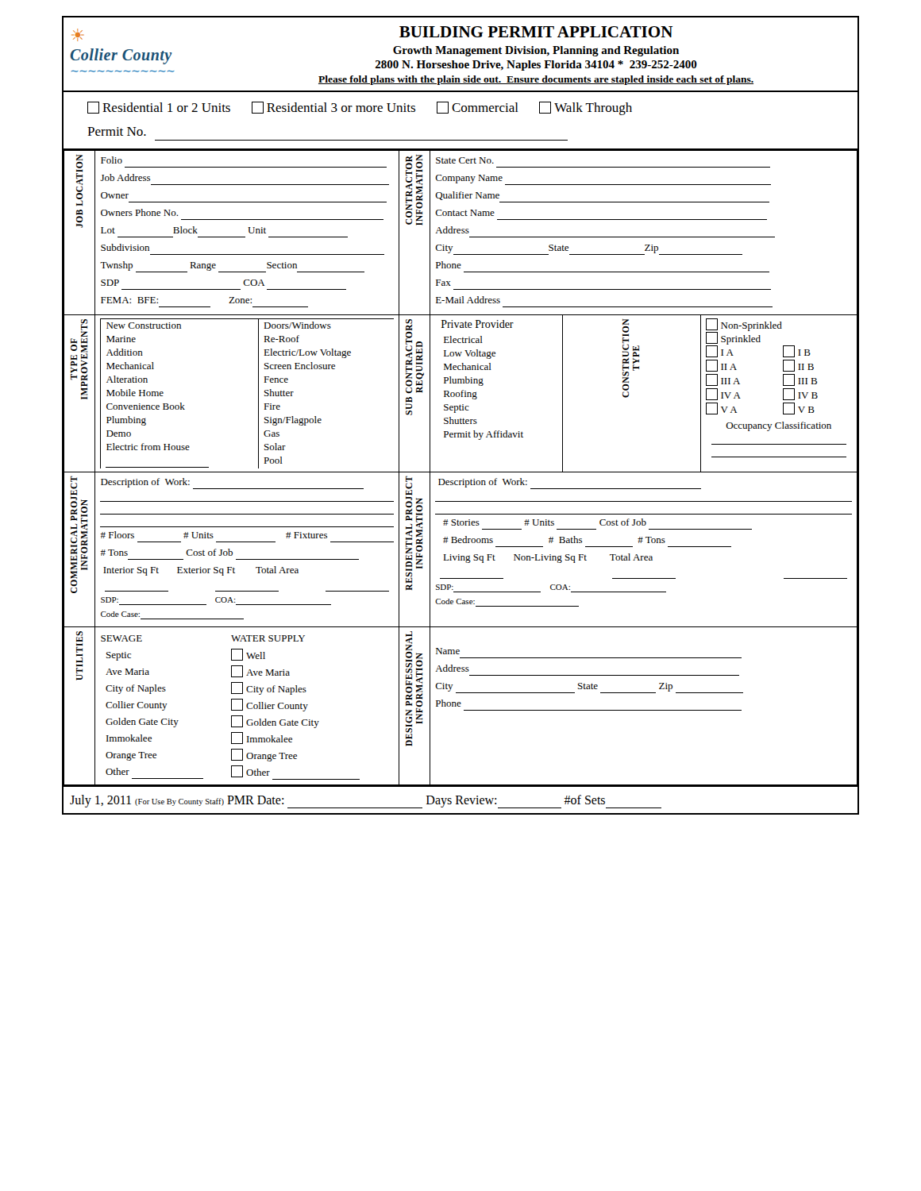☀
Collier County
∼∼∼∼∼∼∼∼∼∼∼∼
BUILDING PERMIT APPLICATION
Growth Management Division, Planning and Regulation
2800 N. Horseshoe Drive, Naples Florida 34104 * 239-252-2400
Please fold plans with the plain side out. Ensure documents are stapled inside each set of plans.
Residential 1 or 2 Units Residential 3 or more Units Commercial Walk Through
Permit No.
| JOB LOCATION | Folio Job Address Owner Owners Phone No. Lot Block Unit Subdivision Twnshp Range Section SDP COA FEMA: BFE: Zone: | CONTRACTOR INFORMATION | State Cert No. Company Name Qualifier Name Contact Name Address City State Zip Phone Fax E-Mail Address |
| TYPE OF IMPROVEMENTS | / New Construction / Doors/Windows / / Marine / Re-Roof / / Addition / Electric/Low Voltage / / Mechanical / Screen Enclosure / / Alteration / Fence / / Mobile Home / Shutter / / Convenience Book / Fire / / Plumbing / Sign/Flagpole / / Demo / Gas / / Electric from House / Solar / / / Pool / | SUB CONTRACTORS REQUIRED | Private Provider Electrical Low Voltage Mechanical Plumbing Roofing Septic Shutters Permit by Affidavit | CONSTRUCTION TYPE | Non-Sprinkled Sprinkled I A I B II A II B III A III B IV A IV B V A V B Occupancy Classification |
| COMMERICAL PROJECT INFORMATION | Description of Work: # Floors # Units # Fixtures # Tons Cost of Job Interior Sq Ft Exterior Sq Ft Total Area SDP: COA: Code Case: | RESIDENTIAL PROJECT INFORMATION | Description of Work: # Stories # Units Cost of Job # Bedrooms # Baths # Tons Living Sq Ft Non-Living Sq Ft Total Area SDP: COA: Code Case: |
| UTILITIES | / SEWAGE / WATER SUPPLY / / Septic / Well / / Ave Maria / Ave Maria / / City of Naples / City of Naples / / Collier County / Collier County / / Golden Gate City / Golden Gate City / / Immokalee / Immokalee / / Orange Tree / Orange Tree / / Other / Other / | DESIGN PROFESSIONAL INFORMATION | Name Address City State Zip Phone |
July 1, 2011 (For Use By County Staff) PMR Date: Days Review: #of Sets